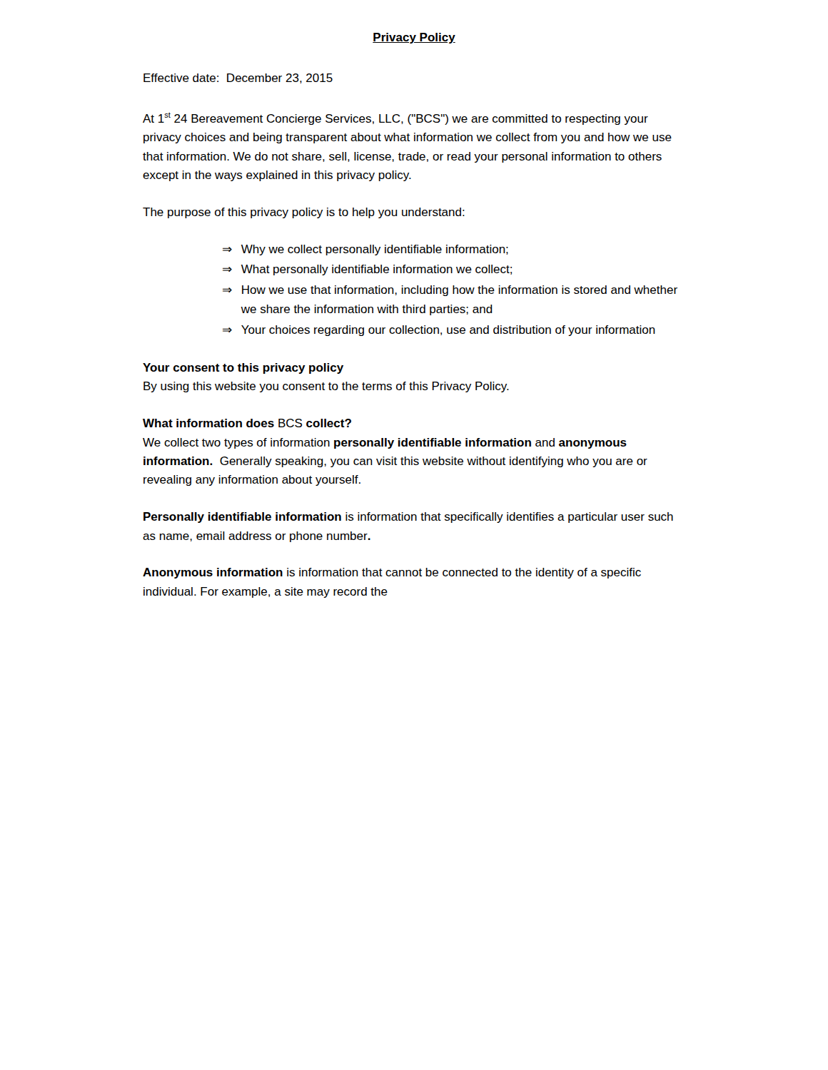Privacy Policy
Effective date: December 23, 2015
At 1st 24 Bereavement Concierge Services, LLC, ("BCS") we are committed to respecting your privacy choices and being transparent about what information we collect from you and how we use that information. We do not share, sell, license, trade, or read your personal information to others except in the ways explained in this privacy policy.
The purpose of this privacy policy is to help you understand:
Why we collect personally identifiable information;
What personally identifiable information we collect;
How we use that information, including how the information is stored and whether we share the information with third parties; and
Your choices regarding our collection, use and distribution of your information
Your consent to this privacy policy
By using this website you consent to the terms of this Privacy Policy.
What information does BCS collect?
We collect two types of information personally identifiable information and anonymous information. Generally speaking, you can visit this website without identifying who you are or revealing any information about yourself.
Personally identifiable information is information that specifically identifies a particular user such as name, email address or phone number.
Anonymous information is information that cannot be connected to the identity of a specific individual. For example, a site may record the